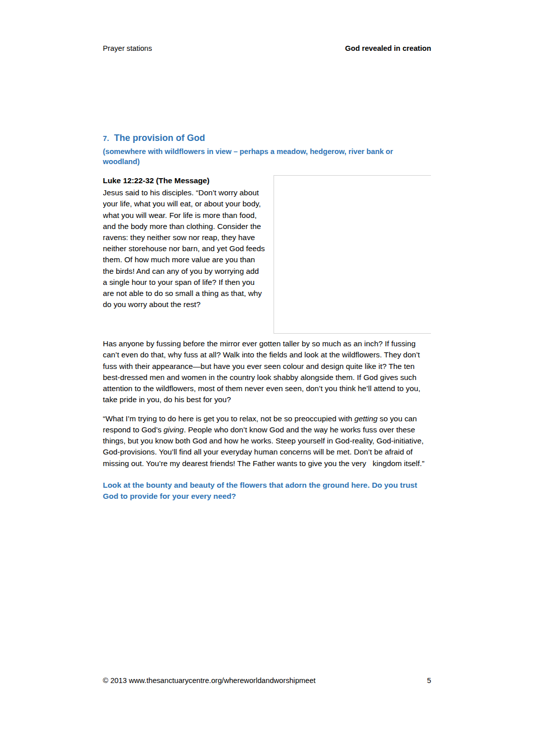Prayer stations
God revealed in creation
7. The provision of God
(somewhere with wildflowers in view – perhaps a meadow, hedgerow, river bank or woodland)
Luke 12:22-32 (The Message)
Jesus said to his disciples. “Don’t worry about your life, what you will eat, or about your body, what you will wear. For life is more than food, and the body more than clothing. Consider the ravens: they neither sow nor reap, they have neither storehouse nor barn, and yet God feeds them. Of how much more value are you than the birds! And can any of you by worrying add a single hour to your span of life? If then you are not able to do so small a thing as that, why do you worry about the rest?
Has anyone by fussing before the mirror ever gotten taller by so much as an inch? If fussing can’t even do that, why fuss at all? Walk into the fields and look at the wildflowers. They don’t fuss with their appearance—but have you ever seen colour and design quite like it? The ten best-dressed men and women in the country look shabby alongside them. If God gives such attention to the wildflowers, most of them never even seen, don’t you think he’ll attend to you, take pride in you, do his best for you?
“What I’m trying to do here is get you to relax, not be so preoccupied with getting so you can respond to God’s giving. People who don’t know God and the way he works fuss over these things, but you know both God and how he works. Steep yourself in God-reality, God-initiative, God-provisions. You’ll find all your everyday human concerns will be met. Don’t be afraid of missing out. You’re my dearest friends! The Father wants to give you the very kingdom itself.”
Look at the bounty and beauty of the flowers that adorn the ground here. Do you trust God to provide for your every need?
© 2013 www.thesanctuarycentre.org/whereworldandworshipmeet
5